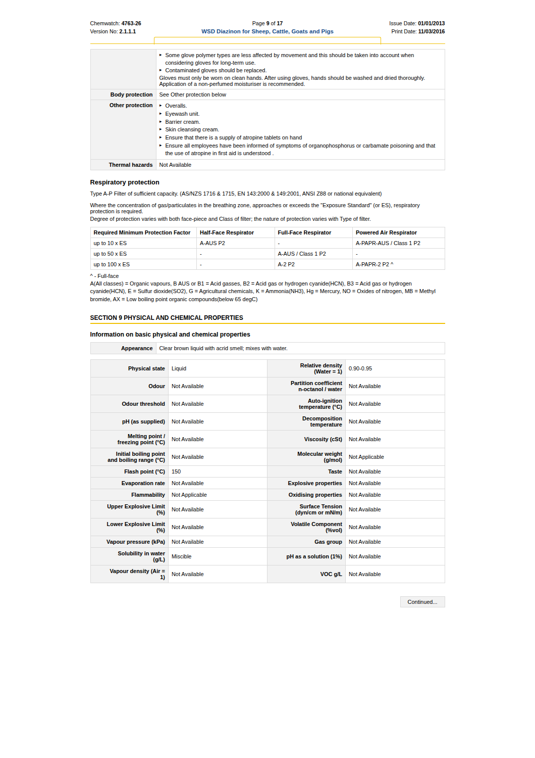Chemwatch: 4763-26
Version No: 2.1.1.1
Page 9 of 17
WSD Diazinon for Sheep, Cattle, Goats and Pigs
Issue Date: 01/01/2013
Print Date: 11/03/2016
| | Some glove polymer types are less affected by movement and this should be taken into account when considering gloves for long-term use. Contaminated gloves should be replaced. Gloves must only be worn on clean hands. After using gloves, hands should be washed and dried thoroughly. Application of a non-perfumed moisturiser is recommended. |
| Body protection | See Other protection below |
| Other protection | Overalls. Eyewash unit. Barrier cream. Skin cleansing cream. Ensure that there is a supply of atropine tablets on hand Ensure all employees have been informed of symptoms of organophosphorus or carbamate poisoning and that the use of atropine in first aid is understood . |
| Thermal hazards | Not Available |
Respiratory protection
Type A-P Filter of sufficient capacity. (AS/NZS 1716 & 1715, EN 143:2000 & 149:2001, ANSI Z88 or national equivalent)
Where the concentration of gas/particulates in the breathing zone, approaches or exceeds the "Exposure Standard" (or ES), respiratory protection is required.
Degree of protection varies with both face-piece and Class of filter; the nature of protection varies with Type of filter.
| Required Minimum Protection Factor | Half-Face Respirator | Full-Face Respirator | Powered Air Respirator |
| --- | --- | --- | --- |
| up to 10 x ES | A-AUS P2 | - | A-PAPR-AUS / Class 1 P2 |
| up to 50 x ES | - | A-AUS / Class 1 P2 | - |
| up to 100 x ES | - | A-2 P2 | A-PAPR-2 P2 ^ |
^ - Full-face
A(All classes) = Organic vapours, B AUS or B1 = Acid gasses, B2 = Acid gas or hydrogen cyanide(HCN), B3 = Acid gas or hydrogen cyanide(HCN), E = Sulfur dioxide(SO2), G = Agricultural chemicals, K = Ammonia(NH3), Hg = Mercury, NO = Oxides of nitrogen, MB = Methyl bromide, AX = Low boiling point organic compounds(below 65 degC)
SECTION 9 PHYSICAL AND CHEMICAL PROPERTIES
Information on basic physical and chemical properties
| Appearance | Clear brown liquid with acrid smell; mixes with water. |
| Physical state | Liquid | Relative density (Water = 1) | 0.90-0.95 |
| Odour | Not Available | Partition coefficient n-octanol / water | Not Available |
| Odour threshold | Not Available | Auto-ignition temperature (°C) | Not Available |
| pH (as supplied) | Not Available | Decomposition temperature | Not Available |
| Melting point / freezing point (°C) | Not Available | Viscosity (cSt) | Not Available |
| Initial boiling point and boiling range (°C) | Not Available | Molecular weight (g/mol) | Not Applicable |
| Flash point (°C) | 150 | Taste | Not Available |
| Evaporation rate | Not Available | Explosive properties | Not Available |
| Flammability | Not Applicable | Oxidising properties | Not Available |
| Upper Explosive Limit (%) | Not Available | Surface Tension (dyn/cm or mN/m) | Not Available |
| Lower Explosive Limit (%) | Not Available | Volatile Component (%vol) | Not Available |
| Vapour pressure (kPa) | Not Available | Gas group | Not Available |
| Solubility in water (g/L) | Miscible | pH as a solution (1%) | Not Available |
| Vapour density (Air = 1) | Not Available | VOC g/L | Not Available |
Continued...